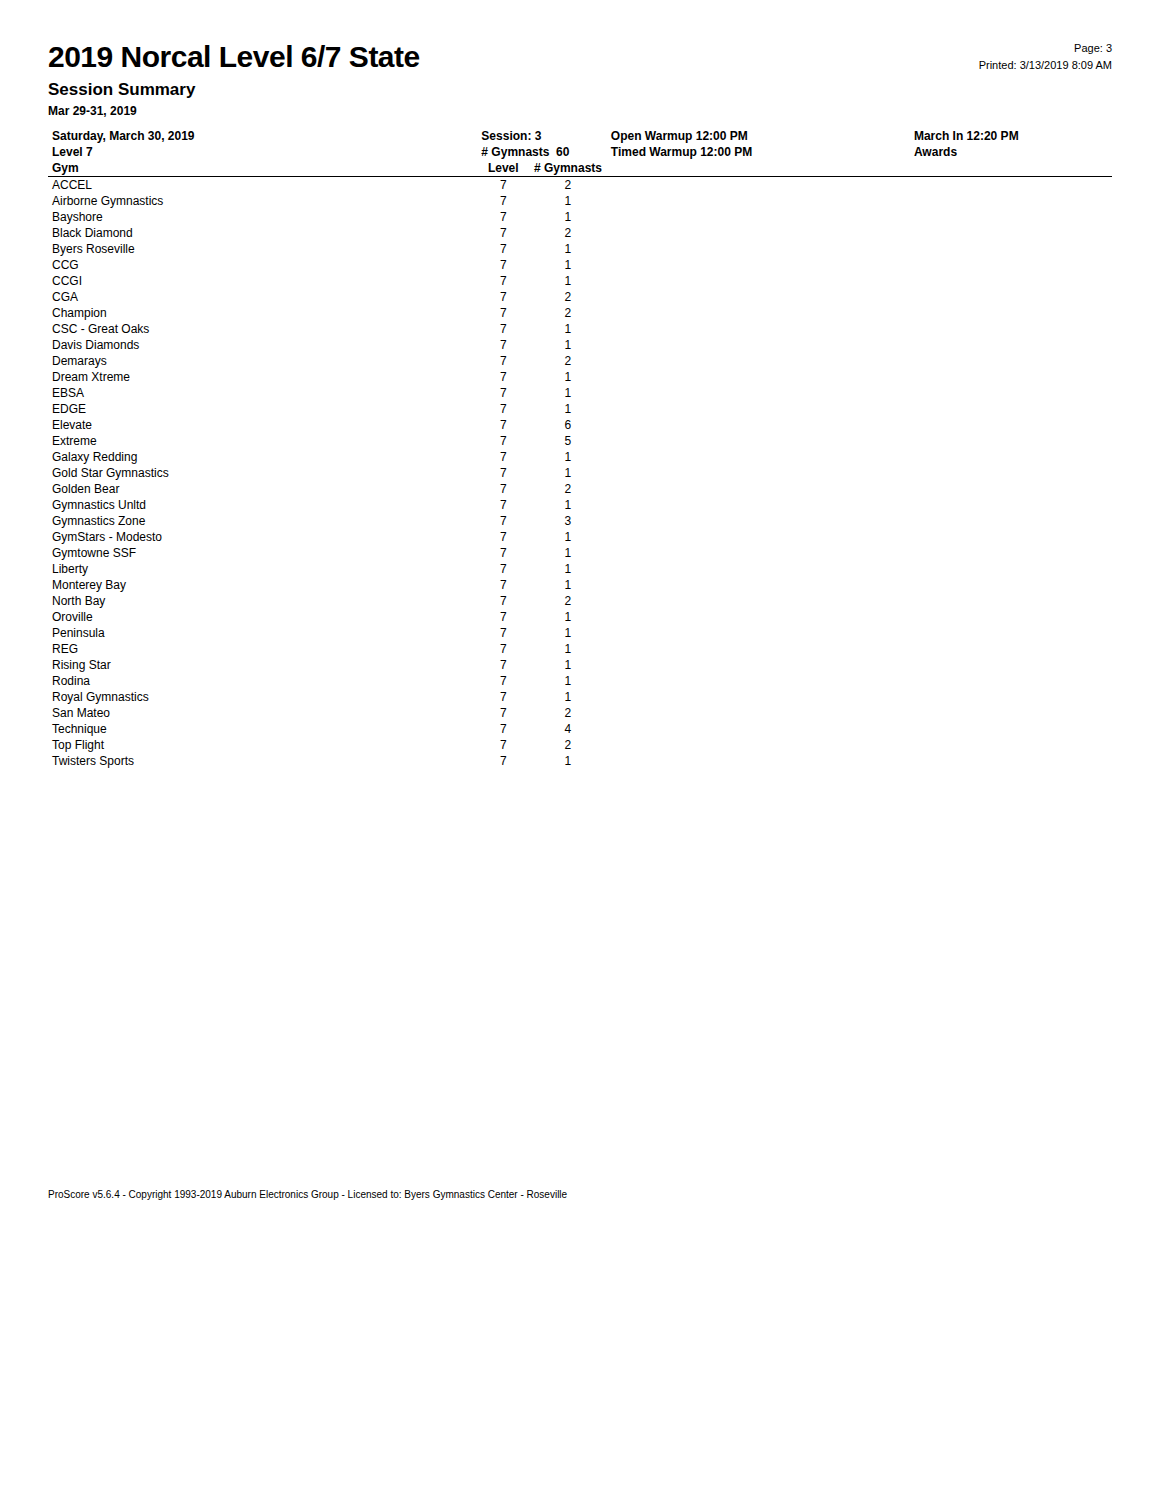Page: 3
Printed: 3/13/2019 8:09 AM
2019 Norcal Level 6/7 State
Session Summary
Mar 29-31, 2019
| Saturday, March 30, 2019 | Session: 3 | Open Warmup 12:00 PM | March In 12:20 PM |
| Level 7 | # Gymnasts 60 | Timed Warmup 12:00 PM | Awards |
| Gym | Level | # Gymnasts | | |
| ACCEL | 7 | 2 | | |
| Airborne Gymnastics | 7 | 1 | | |
| Bayshore | 7 | 1 | | |
| Black Diamond | 7 | 2 | | |
| Byers Roseville | 7 | 1 | | |
| CCG | 7 | 1 | | |
| CCGI | 7 | 1 | | |
| CGA | 7 | 2 | | |
| Champion | 7 | 2 | | |
| CSC - Great Oaks | 7 | 1 | | |
| Davis Diamonds | 7 | 1 | | |
| Demarays | 7 | 2 | | |
| Dream Xtreme | 7 | 1 | | |
| EBSA | 7 | 1 | | |
| EDGE | 7 | 1 | | |
| Elevate | 7 | 6 | | |
| Extreme | 7 | 5 | | |
| Galaxy Redding | 7 | 1 | | |
| Gold Star Gymnastics | 7 | 1 | | |
| Golden Bear | 7 | 2 | | |
| Gymnastics Unltd | 7 | 1 | | |
| Gymnastics Zone | 7 | 3 | | |
| GymStars - Modesto | 7 | 1 | | |
| Gymtowne SSF | 7 | 1 | | |
| Liberty | 7 | 1 | | |
| Monterey Bay | 7 | 1 | | |
| North Bay | 7 | 2 | | |
| Oroville | 7 | 1 | | |
| Peninsula | 7 | 1 | | |
| REG | 7 | 1 | | |
| Rising Star | 7 | 1 | | |
| Rodina | 7 | 1 | | |
| Royal Gymnastics | 7 | 1 | | |
| San Mateo | 7 | 2 | | |
| Technique | 7 | 4 | | |
| Top Flight | 7 | 2 | | |
| Twisters Sports | 7 | 1 | | |
ProScore v5.6.4 - Copyright 1993-2019 Auburn Electronics Group - Licensed to: Byers Gymnastics Center - Roseville